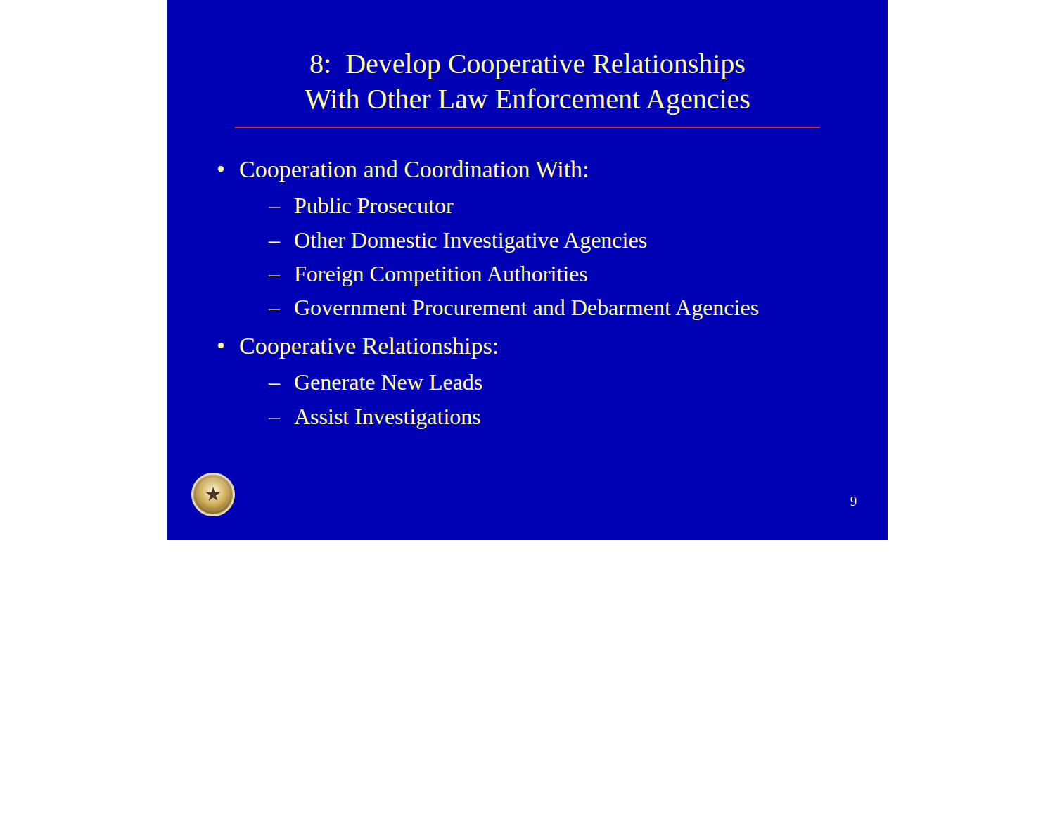8: Develop Cooperative Relationships
With Other Law Enforcement Agencies
Cooperation and Coordination With:
Public Prosecutor
Other Domestic Investigative Agencies
Foreign Competition Authorities
Government Procurement and Debarment Agencies
Cooperative Relationships:
Generate New Leads
Assist Investigations
9